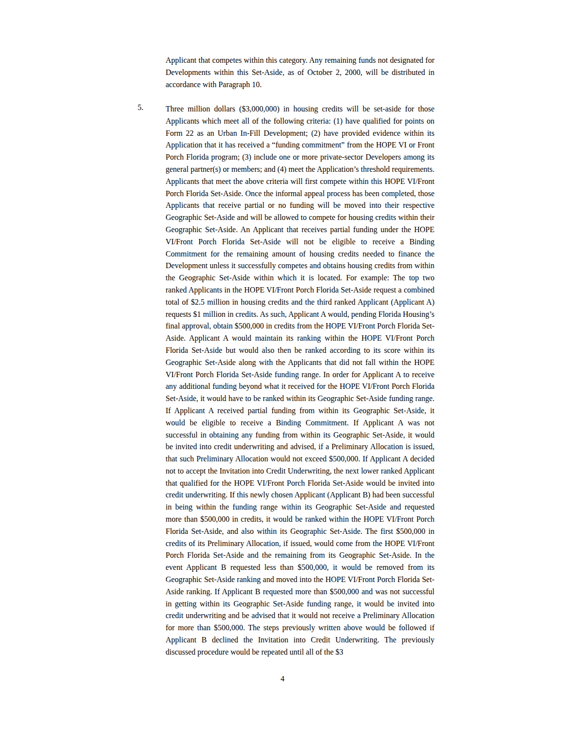Applicant that competes within this category. Any remaining funds not designated for Developments within this Set-Aside, as of October 2, 2000, will be distributed in accordance with Paragraph 10.
5.
Three million dollars ($3,000,000) in housing credits will be set-aside for those Applicants which meet all of the following criteria: (1) have qualified for points on Form 22 as an Urban In-Fill Development; (2) have provided evidence within its Application that it has received a “funding commitment” from the HOPE VI or Front Porch Florida program; (3) include one or more private-sector Developers among its general partner(s) or members; and (4) meet the Application’s threshold requirements. Applicants that meet the above criteria will first compete within this HOPE VI/Front Porch Florida Set-Aside. Once the informal appeal process has been completed, those Applicants that receive partial or no funding will be moved into their respective Geographic Set-Aside and will be allowed to compete for housing credits within their Geographic Set-Aside. An Applicant that receives partial funding under the HOPE VI/Front Porch Florida Set-Aside will not be eligible to receive a Binding Commitment for the remaining amount of housing credits needed to finance the Development unless it successfully competes and obtains housing credits from within the Geographic Set-Aside within which it is located. For example: The top two ranked Applicants in the HOPE VI/Front Porch Florida Set-Aside request a combined total of $2.5 million in housing credits and the third ranked Applicant (Applicant A) requests $1 million in credits. As such, Applicant A would, pending Florida Housing’s final approval, obtain $500,000 in credits from the HOPE VI/Front Porch Florida Set-Aside. Applicant A would maintain its ranking within the HOPE VI/Front Porch Florida Set-Aside but would also then be ranked according to its score within its Geographic Set-Aside along with the Applicants that did not fall within the HOPE VI/Front Porch Florida Set-Aside funding range. In order for Applicant A to receive any additional funding beyond what it received for the HOPE VI/Front Porch Florida Set-Aside, it would have to be ranked within its Geographic Set-Aside funding range. If Applicant A received partial funding from within its Geographic Set-Aside, it would be eligible to receive a Binding Commitment. If Applicant A was not successful in obtaining any funding from within its Geographic Set-Aside, it would be invited into credit underwriting and advised, if a Preliminary Allocation is issued, that such Preliminary Allocation would not exceed $500,000. If Applicant A decided not to accept the Invitation into Credit Underwriting, the next lower ranked Applicant that qualified for the HOPE VI/Front Porch Florida Set-Aside would be invited into credit underwriting. If this newly chosen Applicant (Applicant B) had been successful in being within the funding range within its Geographic Set-Aside and requested more than $500,000 in credits, it would be ranked within the HOPE VI/Front Porch Florida Set-Aside, and also within its Geographic Set-Aside. The first $500,000 in credits of its Preliminary Allocation, if issued, would come from the HOPE VI/Front Porch Florida Set-Aside and the remaining from its Geographic Set-Aside. In the event Applicant B requested less than $500,000, it would be removed from its Geographic Set-Aside ranking and moved into the HOPE VI/Front Porch Florida Set-Aside ranking. If Applicant B requested more than $500,000 and was not successful in getting within its Geographic Set-Aside funding range, it would be invited into credit underwriting and be advised that it would not receive a Preliminary Allocation for more than $500,000. The steps previously written above would be followed if Applicant B declined the Invitation into Credit Underwriting. The previously discussed procedure would be repeated until all of the $3
4